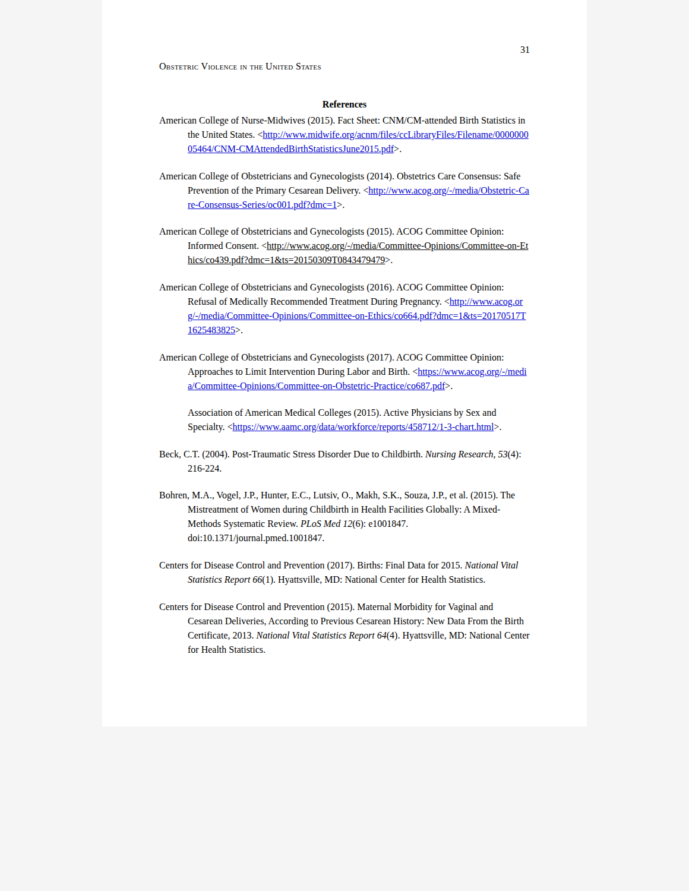31
Obstetric Violence in the United States
References
American College of Nurse-Midwives (2015). Fact Sheet: CNM/CM-attended Birth Statistics in the United States. <http://www.midwife.org/acnm/files/ccLibraryFiles/Filename/000000005464/CNM-CMAttendedBirthStatisticsJune2015.pdf>.
American College of Obstetricians and Gynecologists (2014). Obstetrics Care Consensus: Safe Prevention of the Primary Cesarean Delivery. <http://www.acog.org/-/media/Obstetric-Care-Consensus-Series/oc001.pdf?dmc=1>.
American College of Obstetricians and Gynecologists (2015). ACOG Committee Opinion: Informed Consent. <http://www.acog.org/-/media/Committee-Opinions/Committee-on-Ethics/co439.pdf?dmc=1&ts=20150309T0843479479>.
American College of Obstetricians and Gynecologists (2016). ACOG Committee Opinion: Refusal of Medically Recommended Treatment During Pregnancy. <http://www.acog.org/-/media/Committee-Opinions/Committee-on-Ethics/co664.pdf?dmc=1&ts=20170517T1625483825>.
American College of Obstetricians and Gynecologists (2017). ACOG Committee Opinion: Approaches to Limit Intervention During Labor and Birth. <https://www.acog.org/-/media/Committee-Opinions/Committee-on-Obstetric-Practice/co687.pdf>.
Association of American Medical Colleges (2015). Active Physicians by Sex and Specialty. <https://www.aamc.org/data/workforce/reports/458712/1-3-chart.html>.
Beck, C.T. (2004). Post-Traumatic Stress Disorder Due to Childbirth. Nursing Research, 53(4): 216-224.
Bohren, M.A., Vogel, J.P., Hunter, E.C., Lutsiv, O., Makh, S.K., Souza, J.P., et al. (2015). The Mistreatment of Women during Childbirth in Health Facilities Globally: A Mixed-Methods Systematic Review. PLoS Med 12(6): e1001847. doi:10.1371/journal.pmed.1001847.
Centers for Disease Control and Prevention (2017). Births: Final Data for 2015. National Vital Statistics Report 66(1). Hyattsville, MD: National Center for Health Statistics.
Centers for Disease Control and Prevention (2015). Maternal Morbidity for Vaginal and Cesarean Deliveries, According to Previous Cesarean History: New Data From the Birth Certificate, 2013. National Vital Statistics Report 64(4). Hyattsville, MD: National Center for Health Statistics.